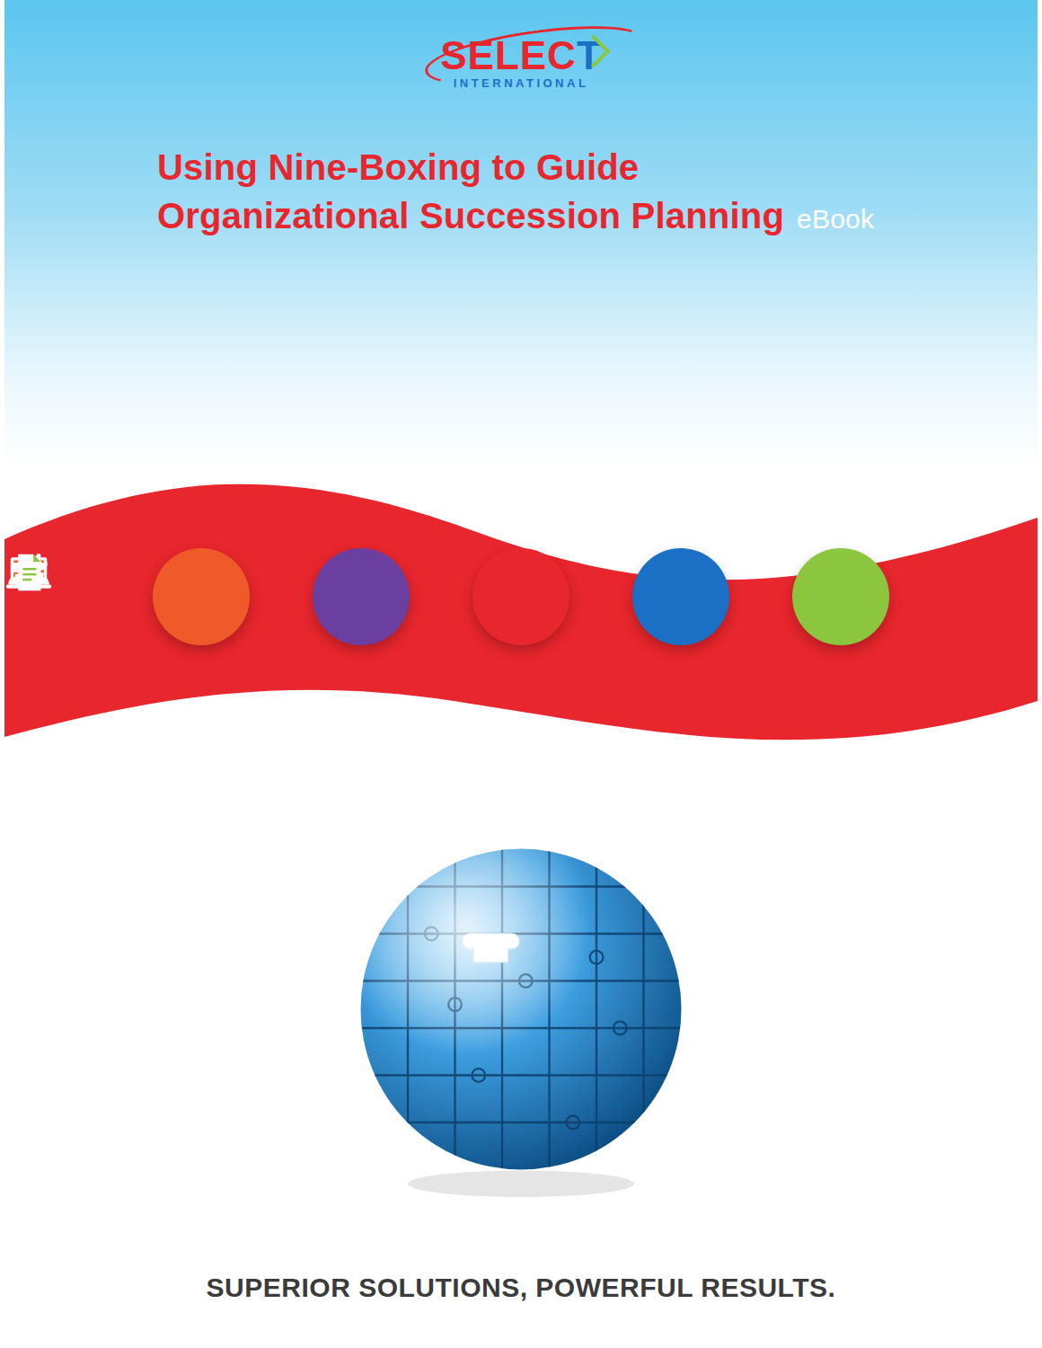SELEC T
INTERNATIONAL
Using Nine-Boxing to Guide Organizational Succession PlanningeBook
Superior Solutions, Powerful Results.